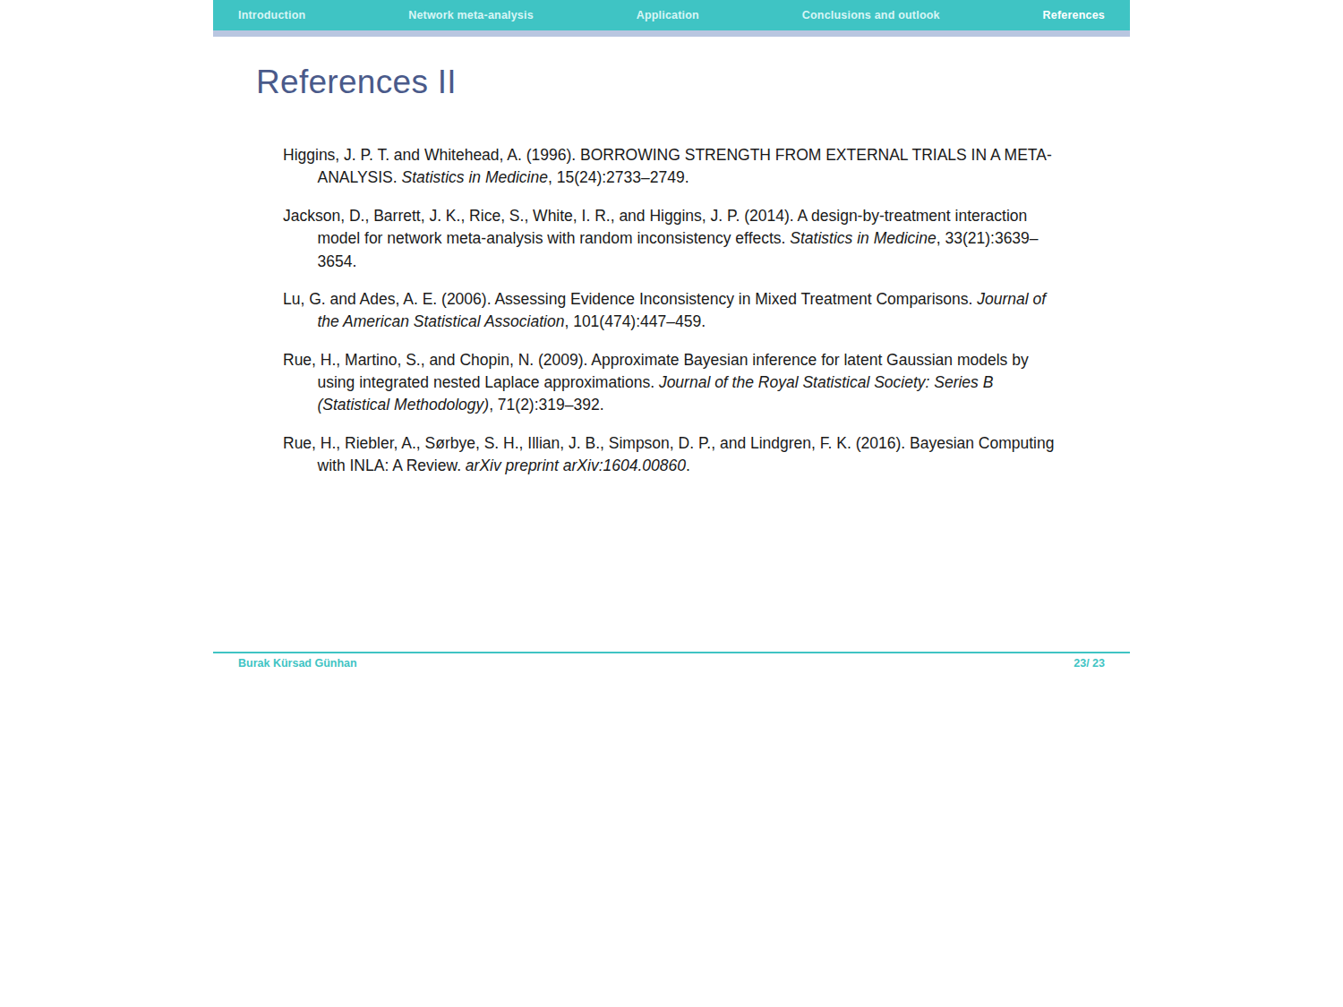Introduction Network meta-analysis Application Conclusions and outlook References
References II
Higgins, J. P. T. and Whitehead, A. (1996). BORROWING STRENGTH FROM EXTERNAL TRIALS IN A META-ANALYSIS. Statistics in Medicine, 15(24):2733–2749.
Jackson, D., Barrett, J. K., Rice, S., White, I. R., and Higgins, J. P. (2014). A design-by-treatment interaction model for network meta-analysis with random inconsistency effects. Statistics in Medicine, 33(21):3639–3654.
Lu, G. and Ades, A. E. (2006). Assessing Evidence Inconsistency in Mixed Treatment Comparisons. Journal of the American Statistical Association, 101(474):447–459.
Rue, H., Martino, S., and Chopin, N. (2009). Approximate Bayesian inference for latent Gaussian models by using integrated nested Laplace approximations. Journal of the Royal Statistical Society: Series B (Statistical Methodology), 71(2):319–392.
Rue, H., Riebler, A., Sørbye, S. H., Illian, J. B., Simpson, D. P., and Lindgren, F. K. (2016). Bayesian Computing with INLA: A Review. arXiv preprint arXiv:1604.00860.
Burak Kürsad Günhan 23/ 23